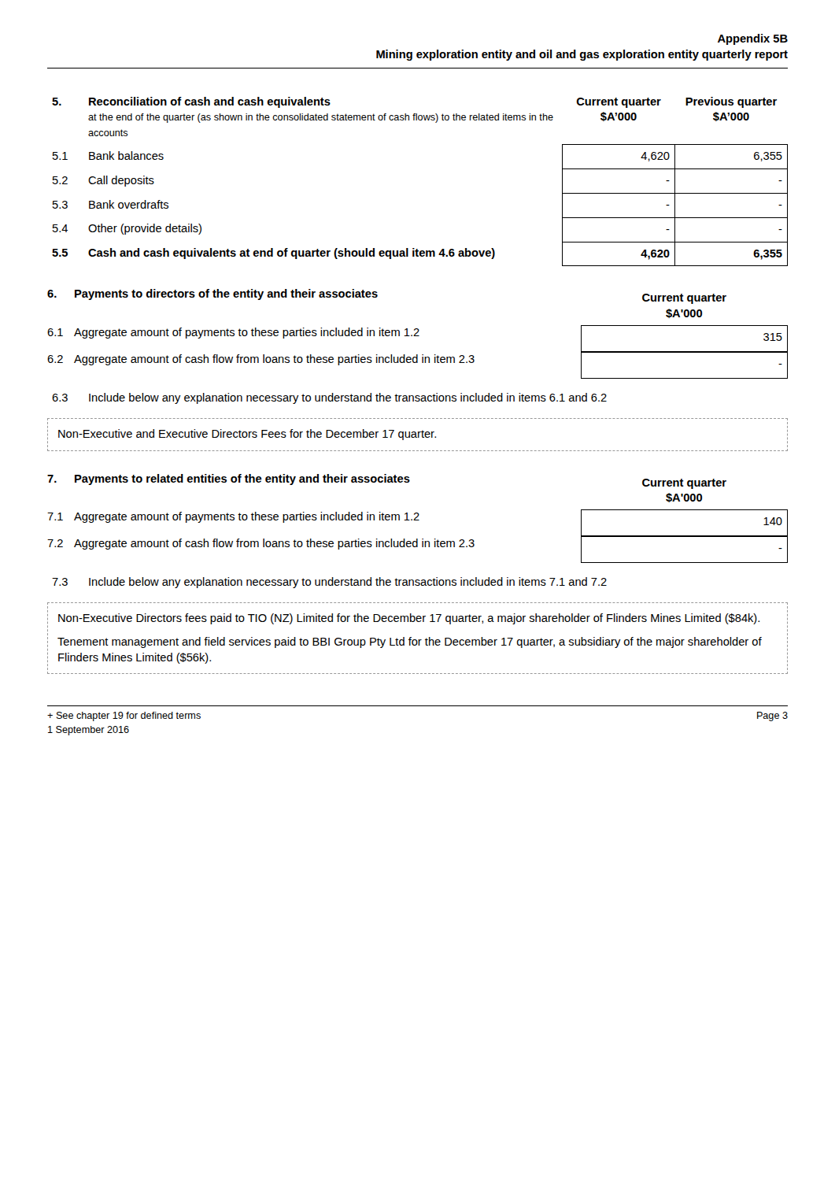Appendix 5B
Mining exploration entity and oil and gas exploration entity quarterly report
| 5. | Reconciliation of cash and cash equivalents at the end of the quarter (as shown in the consolidated statement of cash flows) to the related items in the accounts | Current quarter $A’000 | Previous quarter $A’000 |
| 5.1 | Bank balances | 4,620 | 6,355 |
| 5.2 | Call deposits | - | - |
| 5.3 | Bank overdrafts | - | - |
| 5.4 | Other (provide details) | - | - |
| 5.5 | Cash and cash equivalents at end of quarter (should equal item 4.6 above) | 4,620 | 6,355 |
| 6. Payments to directors of the entity and their associates | / Current quarter $A'000 / |
| 6.1 Aggregate amount of payments to these parties included in item 1.2 | / 315 / |
| 6.2 Aggregate amount of cash flow from loans to these parties included in item 2.3 | / - / |
| 6.3 | Include below any explanation necessary to understand the transactions included in items 6.1 and 6.2 |
Non-Executive and Executive Directors Fees for the December 17 quarter.
| 7. Payments to related entities of the entity and their associates | / Current quarter $A'000 / |
| 7.1 Aggregate amount of payments to these parties included in item 1.2 | / 140 / |
| 7.2 Aggregate amount of cash flow from loans to these parties included in item 2.3 | / - / |
| 7.3 | Include below any explanation necessary to understand the transactions included in items 7.1 and 7.2 |
Non-Executive Directors fees paid to TIO (NZ) Limited for the December 17 quarter, a major shareholder of Flinders Mines Limited ($84k).
Tenement management and field services paid to BBI Group Pty Ltd for the December 17 quarter, a subsidiary of the major shareholder of Flinders Mines Limited ($56k).
+ See chapter 19 for defined terms
1 September 2016 Page 3